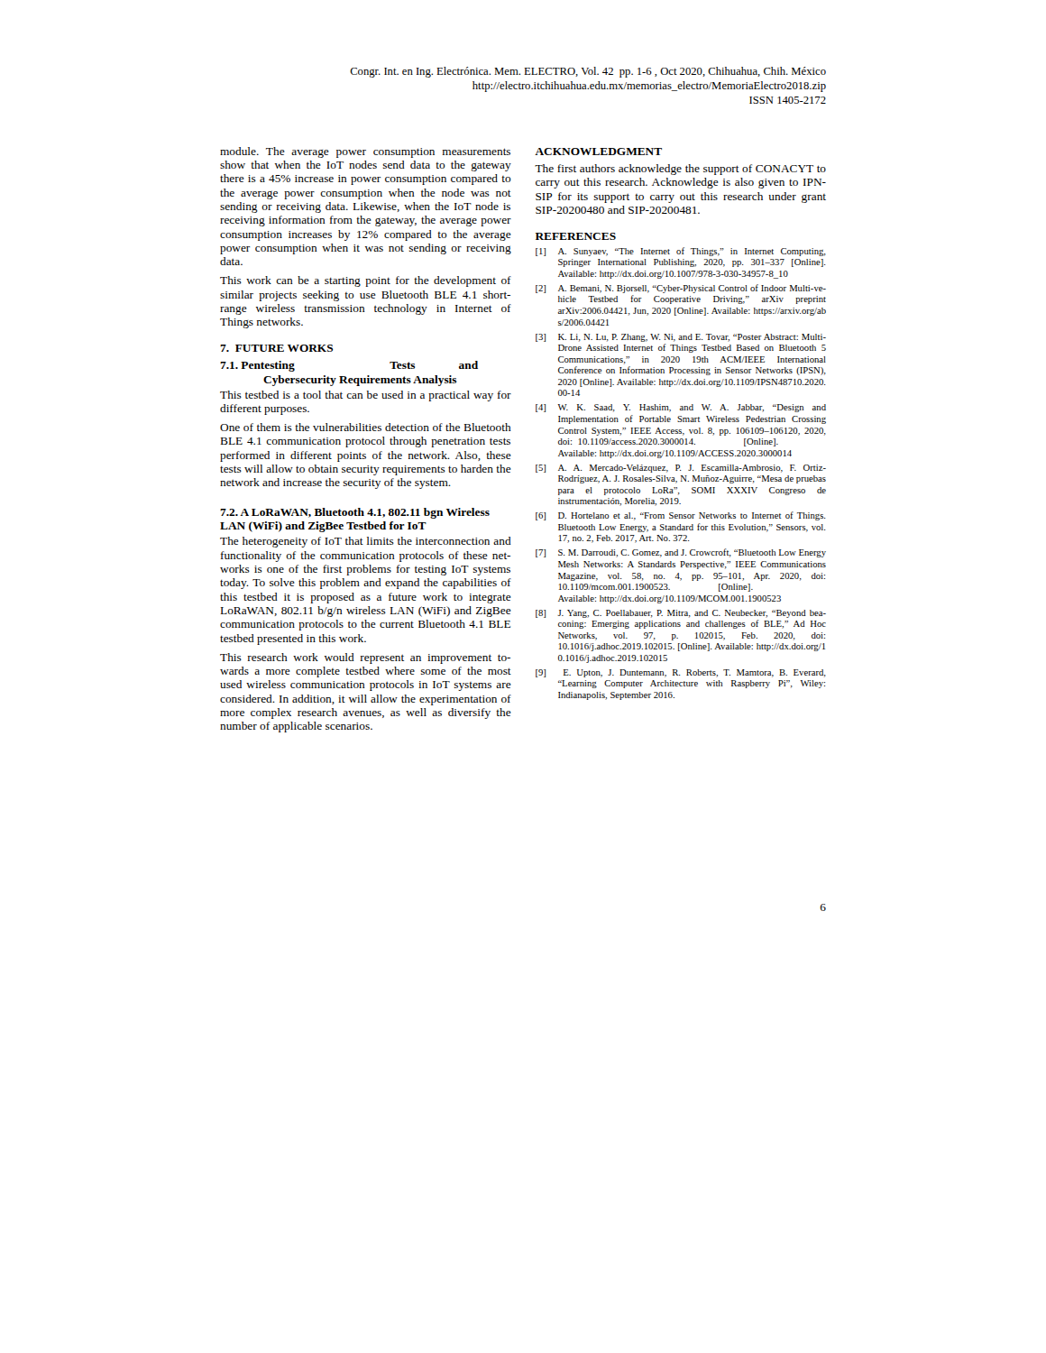Congr. Int. en Ing. Electrónica. Mem. ELECTRO, Vol. 42 pp. 1-6 , Oct 2020, Chihuahua, Chih. México
http://electro.itchihuahua.edu.mx/memorias_electro/MemoriaElectro2018.zip
ISSN 1405-2172
module. The average power consumption measurements show that when the IoT nodes send data to the gateway there is a 45% increase in power consumption compared to the average power consumption when the node was not sending or receiving data. Likewise, when the IoT node is receiving information from the gateway, the average power consumption increases by 12% compared to the average power consumption when it was not sending or receiving data.
This work can be a starting point for the development of similar projects seeking to use Bluetooth BLE 4.1 short-range wireless transmission technology in Internet of Things networks.
7. FUTURE WORKS
7.1. Pentesting Tests and Cybersecurity Requirements Analysis
This testbed is a tool that can be used in a practical way for different purposes.
One of them is the vulnerabilities detection of the Bluetooth BLE 4.1 communication protocol through penetration tests performed in different points of the network. Also, these tests will allow to obtain security requirements to harden the network and increase the security of the system.
7.2. A LoRaWAN, Bluetooth 4.1, 802.11 bgn Wireless LAN (WiFi) and ZigBee Testbed for IoT
The heterogeneity of IoT that limits the interconnection and functionality of the communication protocols of these networks is one of the first problems for testing IoT systems today. To solve this problem and expand the capabilities of this testbed it is proposed as a future work to integrate LoRaWAN, 802.11 b/g/n wireless LAN (WiFi) and ZigBee communication protocols to the current Bluetooth 4.1 BLE testbed presented in this work.
This research work would represent an improvement towards a more complete testbed where some of the most used wireless communication protocols in IoT systems are considered. In addition, it will allow the experimentation of more complex research avenues, as well as diversify the number of applicable scenarios.
ACKNOWLEDGMENT
The first authors acknowledge the support of CONACYT to carry out this research. Acknowledge is also given to IPN-SIP for its support to carry out this research under grant SIP-20200480 and SIP-20200481.
REFERENCES
[1] A. Sunyaev, “The Internet of Things,” in Internet Computing, Springer International Publishing, 2020, pp. 301–337 [Online]. Available: http://dx.doi.org/10.1007/978-3-030-34957-8_10
[2] A. Bemani, N. Bjorsell, “Cyber-Physical Control of Indoor Multi-vehicle Testbed for Cooperative Driving,” arXiv preprint arXiv:2006.04421, Jun, 2020 [Online]. Available: https://arxiv.org/abs/2006.04421
[3] K. Li, N. Lu, P. Zhang, W. Ni, and E. Tovar, “Poster Abstract: Multi-Drone Assisted Internet of Things Testbed Based on Bluetooth 5 Communications,” in 2020 19th ACM/IEEE International Conference on Information Processing in Sensor Networks (IPSN), 2020 [Online]. Available: http://dx.doi.org/10.1109/IPSN48710.2020.00-14
[4] W. K. Saad, Y. Hashim, and W. A. Jabbar, “Design and Implementation of Portable Smart Wireless Pedestrian Crossing Control System,” IEEE Access, vol. 8, pp. 106109–106120, 2020, doi: 10.1109/access.2020.3000014. [Online]. Available: http://dx.doi.org/10.1109/ACCESS.2020.3000014
[5] A. A. Mercado-Velázquez, P. J. Escamilla-Ambrosio, F. Ortiz-Rodríguez, A. J. Rosales-Silva, N. Muñoz-Aguirre, “Mesa de pruebas para el protocolo LoRa”, SOMI XXXIV Congreso de instrumentación, Morelia, 2019.
[6] D. Hortelano et al., “From Sensor Networks to Internet of Things. Bluetooth Low Energy, a Standard for this Evolution,” Sensors, vol. 17, no. 2, Feb. 2017, Art. No. 372.
[7] S. M. Darroudi, C. Gomez, and J. Crowcroft, “Bluetooth Low Energy Mesh Networks: A Standards Perspective,” IEEE Communications Magazine, vol. 58, no. 4, pp. 95–101, Apr. 2020, doi: 10.1109/mcom.001.1900523. [Online]. Available: http://dx.doi.org/10.1109/MCOM.001.1900523
[8] J. Yang, C. Poellabauer, P. Mitra, and C. Neubecker, “Beyond beaconing: Emerging applications and challenges of BLE,” Ad Hoc Networks, vol. 97, p. 102015, Feb. 2020, doi: 10.1016/j.adhoc.2019.102015. [Online]. Available: http://dx.doi.org/10.1016/j.adhoc.2019.102015
[9] E. Upton, J. Duntemann, R. Roberts, T. Mamtora, B. Everard, “Learning Computer Architecture with Raspberry Pi”, Wiley: Indianapolis, September 2016.
6